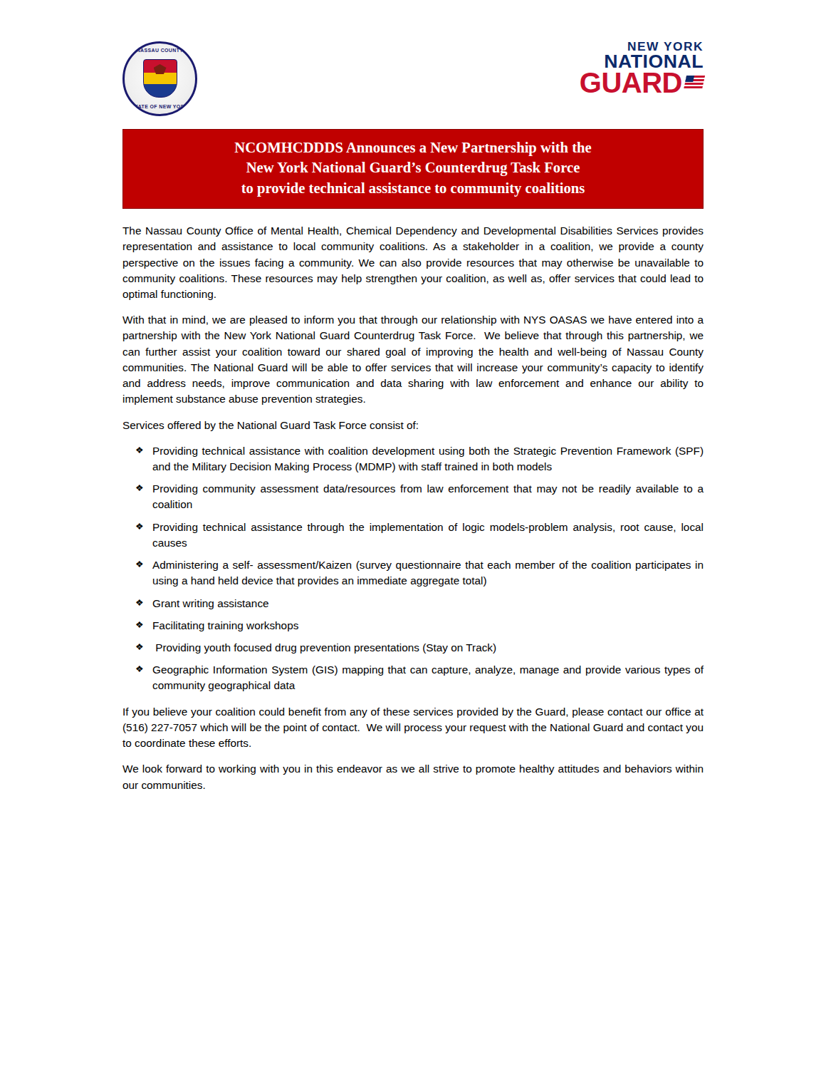NASSAU COUNTY STATE OF NEW YORK
NEW YORK
NATIONAL
GUARD
NCOMHCDDDS Announces a New Partnership with the
New York National Guard’s Counterdrug Task Force
to provide technical assistance to community coalitions
The Nassau County Office of Mental Health, Chemical Dependency and Developmental Disabilities Services provides representation and assistance to local community coalitions. As a stakeholder in a coalition, we provide a county perspective on the issues facing a community. We can also provide resources that may otherwise be unavailable to community coalitions. These resources may help strengthen your coalition, as well as, offer services that could lead to optimal functioning.
With that in mind, we are pleased to inform you that through our relationship with NYS OASAS we have entered into a partnership with the New York National Guard Counterdrug Task Force. We believe that through this partnership, we can further assist your coalition toward our shared goal of improving the health and well-being of Nassau County communities. The National Guard will be able to offer services that will increase your community’s capacity to identify and address needs, improve communication and data sharing with law enforcement and enhance our ability to implement substance abuse prevention strategies.
Services offered by the National Guard Task Force consist of:
Providing technical assistance with coalition development using both the Strategic Prevention Framework (SPF) and the Military Decision Making Process (MDMP) with staff trained in both models
Providing community assessment data/resources from law enforcement that may not be readily available to a coalition
Providing technical assistance through the implementation of logic models-problem analysis, root cause, local causes
Administering a self- assessment/Kaizen (survey questionnaire that each member of the coalition participates in using a hand held device that provides an immediate aggregate total)
Grant writing assistance
Facilitating training workshops
Providing youth focused drug prevention presentations (Stay on Track)
Geographic Information System (GIS) mapping that can capture, analyze, manage and provide various types of community geographical data
If you believe your coalition could benefit from any of these services provided by the Guard, please contact our office at (516) 227-7057 which will be the point of contact. We will process your request with the National Guard and contact you to coordinate these efforts.
We look forward to working with you in this endeavor as we all strive to promote healthy attitudes and behaviors within our communities.